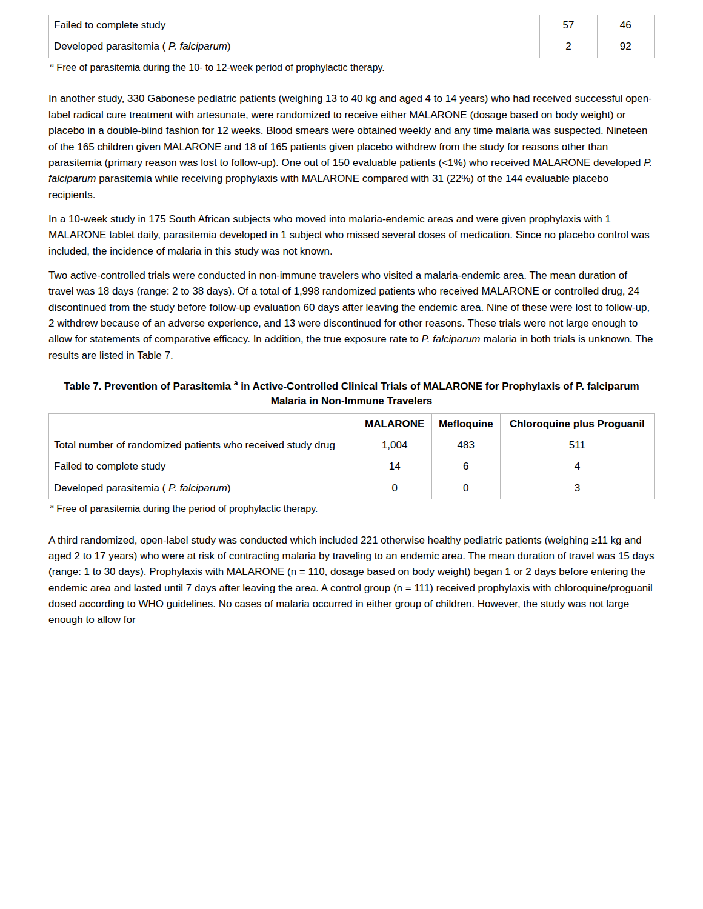| Failed to complete study | 57 | 46 |
| Developed parasitemia ( P. falciparum ) | 2 | 92 |
| a Free of parasitemia during the 10- to 12-week period of prophylactic therapy. |
In another study, 330 Gabonese pediatric patients (weighing 13 to 40 kg and aged 4 to 14 years) who had received successful open-label radical cure treatment with artesunate, were randomized to receive either MALARONE (dosage based on body weight) or placebo in a double-blind fashion for 12 weeks. Blood smears were obtained weekly and any time malaria was suspected. Nineteen of the 165 children given MALARONE and 18 of 165 patients given placebo withdrew from the study for reasons other than parasitemia (primary reason was lost to follow-up). One out of 150 evaluable patients (<1%) who received MALARONE developed P. falciparum parasitemia while receiving prophylaxis with MALARONE compared with 31 (22%) of the 144 evaluable placebo recipients.
In a 10-week study in 175 South African subjects who moved into malaria-endemic areas and were given prophylaxis with 1 MALARONE tablet daily, parasitemia developed in 1 subject who missed several doses of medication. Since no placebo control was included, the incidence of malaria in this study was not known.
Two active-controlled trials were conducted in non-immune travelers who visited a malaria-endemic area. The mean duration of travel was 18 days (range: 2 to 38 days). Of a total of 1,998 randomized patients who received MALARONE or controlled drug, 24 discontinued from the study before follow-up evaluation 60 days after leaving the endemic area. Nine of these were lost to follow-up, 2 withdrew because of an adverse experience, and 13 were discontinued for other reasons. These trials were not large enough to allow for statements of comparative efficacy. In addition, the true exposure rate to P. falciparum malaria in both trials is unknown. The results are listed in Table 7.
Table 7. Prevention of Parasitemia a in Active-Controlled Clinical Trials of MALARONE for Prophylaxis of P. falciparum Malaria in Non-Immune Travelers
| | MALARONE | Mefloquine | Chloroquine plus Proguanil |
| Total number of randomized patients who received study drug | 1,004 | 483 | 511 |
| Failed to complete study | 14 | 6 | 4 |
| Developed parasitemia ( P. falciparum ) | 0 | 0 | 3 |
| a Free of parasitemia during the period of prophylactic therapy. |
A third randomized, open-label study was conducted which included 221 otherwise healthy pediatric patients (weighing ≥11 kg and aged 2 to 17 years) who were at risk of contracting malaria by traveling to an endemic area. The mean duration of travel was 15 days (range: 1 to 30 days). Prophylaxis with MALARONE (n = 110, dosage based on body weight) began 1 or 2 days before entering the endemic area and lasted until 7 days after leaving the area. A control group (n = 111) received prophylaxis with chloroquine/proguanil dosed according to WHO guidelines. No cases of malaria occurred in either group of children. However, the study was not large enough to allow for